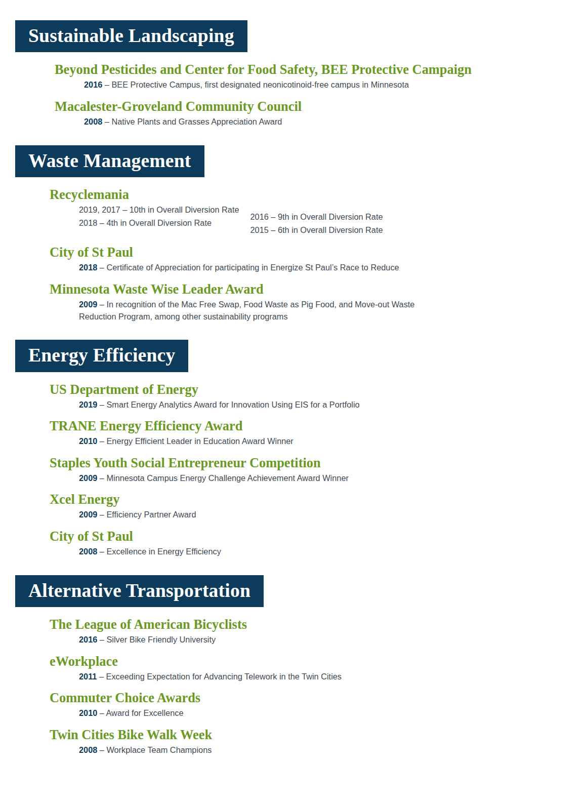Sustainable Landscaping
Beyond Pesticides and Center for Food Safety, BEE Protective Campaign
2016 – BEE Protective Campus, first designated neonicotinoid-free campus in Minnesota
Macalester-Groveland Community Council
2008 – Native Plants and Grasses Appreciation Award
Waste Management
Recyclemania
2019, 2017 – 10th in Overall Diversion Rate
2018 – 4th in Overall Diversion Rate
2016 – 9th in Overall Diversion Rate
2015 – 6th in Overall Diversion Rate
City of St Paul
2018 – Certificate of Appreciation for participating in Energize St Paul’s Race to Reduce
Minnesota Waste Wise Leader Award
2009 – In recognition of the Mac Free Swap, Food Waste as Pig Food, and Move-out Waste Reduction Program, among other sustainability programs
Energy Efficiency
US Department of Energy
2019 – Smart Energy Analytics Award for Innovation Using EIS for a Portfolio
TRANE Energy Efficiency Award
2010 – Energy Efficient Leader in Education Award Winner
Staples Youth Social Entrepreneur Competition
2009 – Minnesota Campus Energy Challenge Achievement Award Winner
Xcel Energy
2009 – Efficiency Partner Award
City of St Paul
2008 – Excellence in Energy Efficiency
Alternative Transportation
The League of American Bicyclists
2016 – Silver Bike Friendly University
eWorkplace
2011 – Exceeding Expectation for Advancing Telework in the Twin Cities
Commuter Choice Awards
2010 – Award for Excellence
Twin Cities Bike Walk Week
2008 – Workplace Team Champions